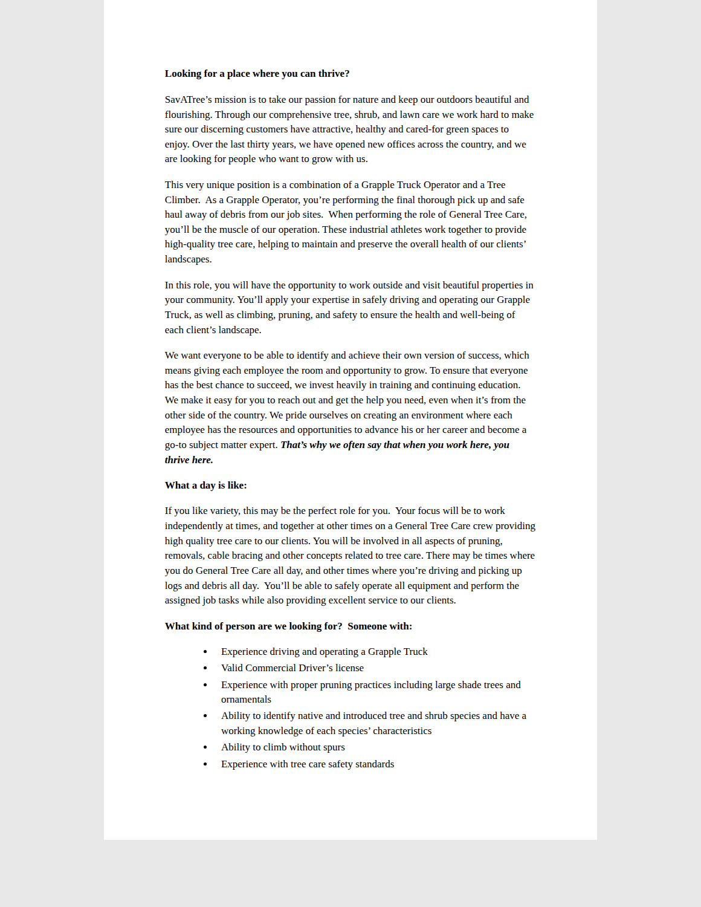Looking for a place where you can thrive?
SavATree’s mission is to take our passion for nature and keep our outdoors beautiful and flourishing. Through our comprehensive tree, shrub, and lawn care we work hard to make sure our discerning customers have attractive, healthy and cared-for green spaces to enjoy. Over the last thirty years, we have opened new offices across the country, and we are looking for people who want to grow with us.
This very unique position is a combination of a Grapple Truck Operator and a Tree Climber. As a Grapple Operator, you’re performing the final thorough pick up and safe haul away of debris from our job sites. When performing the role of General Tree Care, you’ll be the muscle of our operation. These industrial athletes work together to provide high-quality tree care, helping to maintain and preserve the overall health of our clients’ landscapes.
In this role, you will have the opportunity to work outside and visit beautiful properties in your community. You’ll apply your expertise in safely driving and operating our Grapple Truck, as well as climbing, pruning, and safety to ensure the health and well-being of each client’s landscape.
We want everyone to be able to identify and achieve their own version of success, which means giving each employee the room and opportunity to grow. To ensure that everyone has the best chance to succeed, we invest heavily in training and continuing education. We make it easy for you to reach out and get the help you need, even when it’s from the other side of the country. We pride ourselves on creating an environment where each employee has the resources and opportunities to advance his or her career and become a go-to subject matter expert. That’s why we often say that when you work here, you thrive here.
What a day is like:
If you like variety, this may be the perfect role for you. Your focus will be to work independently at times, and together at other times on a General Tree Care crew providing high quality tree care to our clients. You will be involved in all aspects of pruning, removals, cable bracing and other concepts related to tree care. There may be times where you do General Tree Care all day, and other times where you’re driving and picking up logs and debris all day. You’ll be able to safely operate all equipment and perform the assigned job tasks while also providing excellent service to our clients.
What kind of person are we looking for? Someone with:
Experience driving and operating a Grapple Truck
Valid Commercial Driver’s license
Experience with proper pruning practices including large shade trees and ornamentals
Ability to identify native and introduced tree and shrub species and have a working knowledge of each species’ characteristics
Ability to climb without spurs
Experience with tree care safety standards